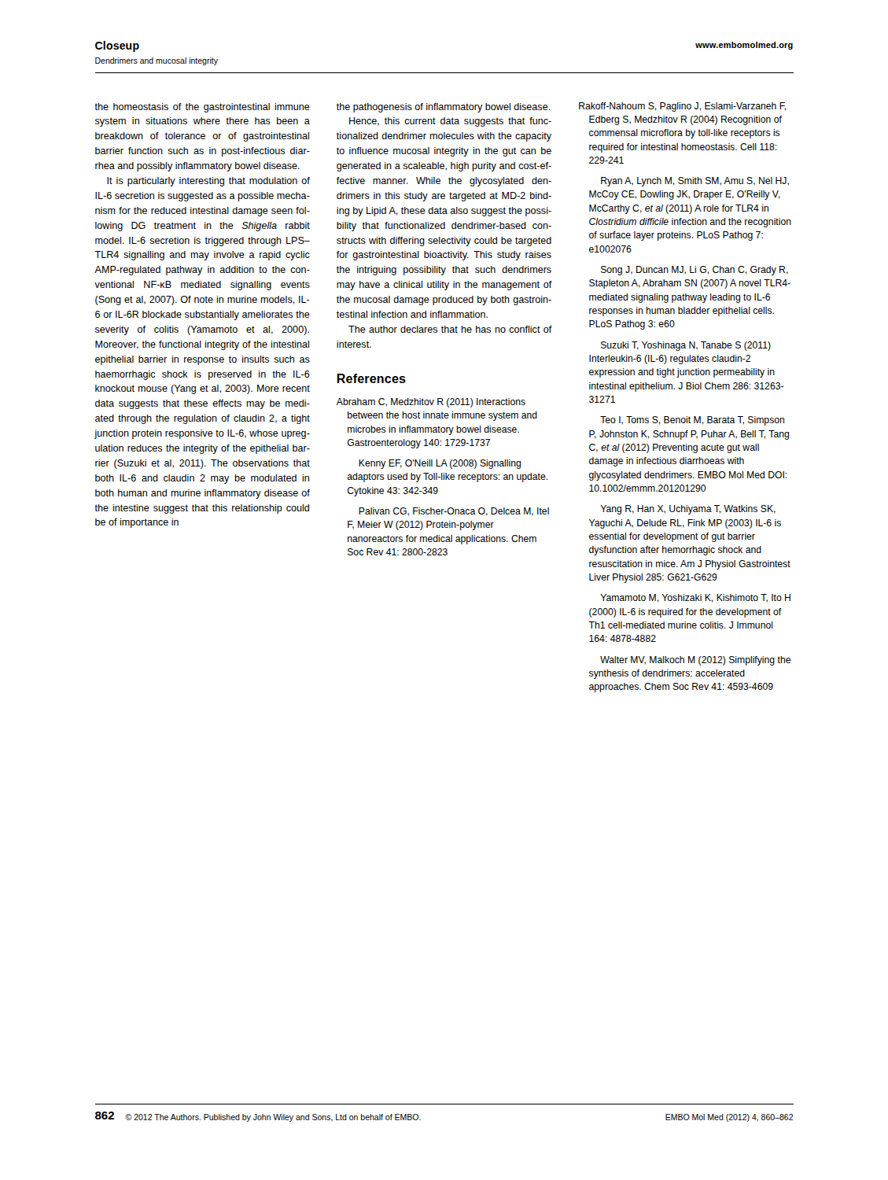Closeup
Dendrimers and mucosal integrity
www.embomolmed.org
the homeostasis of the gastrointestinal immune system in situations where there has been a breakdown of tolerance or of gastrointestinal barrier function such as in post-infectious diarrhea and possibly inflammatory bowel disease.
It is particularly interesting that modulation of IL-6 secretion is suggested as a possible mechanism for the reduced intestinal damage seen following DG treatment in the Shigella rabbit model. IL-6 secretion is triggered through LPS–TLR4 signalling and may involve a rapid cyclic AMP-regulated pathway in addition to the conventional NF-κB mediated signalling events (Song et al, 2007). Of note in murine models, IL-6 or IL-6R blockade substantially ameliorates the severity of colitis (Yamamoto et al, 2000). Moreover, the functional integrity of the intestinal epithelial barrier in response to insults such as haemorrhagic shock is preserved in the IL-6 knockout mouse (Yang et al, 2003). More recent data suggests that these effects may be mediated through the regulation of claudin 2, a tight junction protein responsive to IL-6, whose upregulation reduces the integrity of the epithelial barrier (Suzuki et al, 2011). The observations that both IL-6 and claudin 2 may be modulated in both human and murine inflammatory disease of the intestine suggest that this relationship could be of importance in
the pathogenesis of inflammatory bowel disease.
Hence, this current data suggests that functionalized dendrimer molecules with the capacity to influence mucosal integrity in the gut can be generated in a scaleable, high purity and cost-effective manner. While the glycosylated dendrimers in this study are targeted at MD-2 binding by Lipid A, these data also suggest the possibility that functionalized dendrimer-based constructs with differing selectivity could be targeted for gastrointestinal bioactivity. This study raises the intriguing possibility that such dendrimers may have a clinical utility in the management of the mucosal damage produced by both gastrointestinal infection and inflammation.
The author declares that he has no conflict of interest.
References
Abraham C, Medzhitov R (2011) Interactions between the host innate immune system and microbes in inflammatory bowel disease. Gastroenterology 140: 1729-1737
Kenny EF, O'Neill LA (2008) Signalling adaptors used by Toll-like receptors: an update. Cytokine 43: 342-349
Palivan CG, Fischer-Onaca O, Delcea M, Itel F, Meier W (2012) Protein-polymer nanoreactors for medical applications. Chem Soc Rev 41: 2800-2823
Rakoff-Nahoum S, Paglino J, Eslami-Varzaneh F, Edberg S, Medzhitov R (2004) Recognition of commensal microflora by toll-like receptors is required for intestinal homeostasis. Cell 118: 229-241
Ryan A, Lynch M, Smith SM, Amu S, Nel HJ, McCoy CE, Dowling JK, Draper E, O'Reilly V, McCarthy C, et al (2011) A role for TLR4 in Clostridium difficile infection and the recognition of surface layer proteins. PLoS Pathog 7: e1002076
Song J, Duncan MJ, Li G, Chan C, Grady R, Stapleton A, Abraham SN (2007) A novel TLR4-mediated signaling pathway leading to IL-6 responses in human bladder epithelial cells. PLoS Pathog 3: e60
Suzuki T, Yoshinaga N, Tanabe S (2011) Interleukin-6 (IL-6) regulates claudin-2 expression and tight junction permeability in intestinal epithelium. J Biol Chem 286: 31263-31271
Teo I, Toms S, Benoit M, Barata T, Simpson P, Johnston K, Schnupf P, Puhar A, Bell T, Tang C, et al (2012) Preventing acute gut wall damage in infectious diarrhoeas with glycosylated dendrimers. EMBO Mol Med DOI: 10.1002/emmm.201201290
Yang R, Han X, Uchiyama T, Watkins SK, Yaguchi A, Delude RL, Fink MP (2003) IL-6 is essential for development of gut barrier dysfunction after hemorrhagic shock and resuscitation in mice. Am J Physiol Gastrointest Liver Physiol 285: G621-G629
Yamamoto M, Yoshizaki K, Kishimoto T, Ito H (2000) IL-6 is required for the development of Th1 cell-mediated murine colitis. J Immunol 164: 4878-4882
Walter MV, Malkoch M (2012) Simplifying the synthesis of dendrimers: accelerated approaches. Chem Soc Rev 41: 4593-4609
862
© 2012 The Authors. Published by John Wiley and Sons, Ltd on behalf of EMBO.
EMBO Mol Med (2012) 4, 860–862